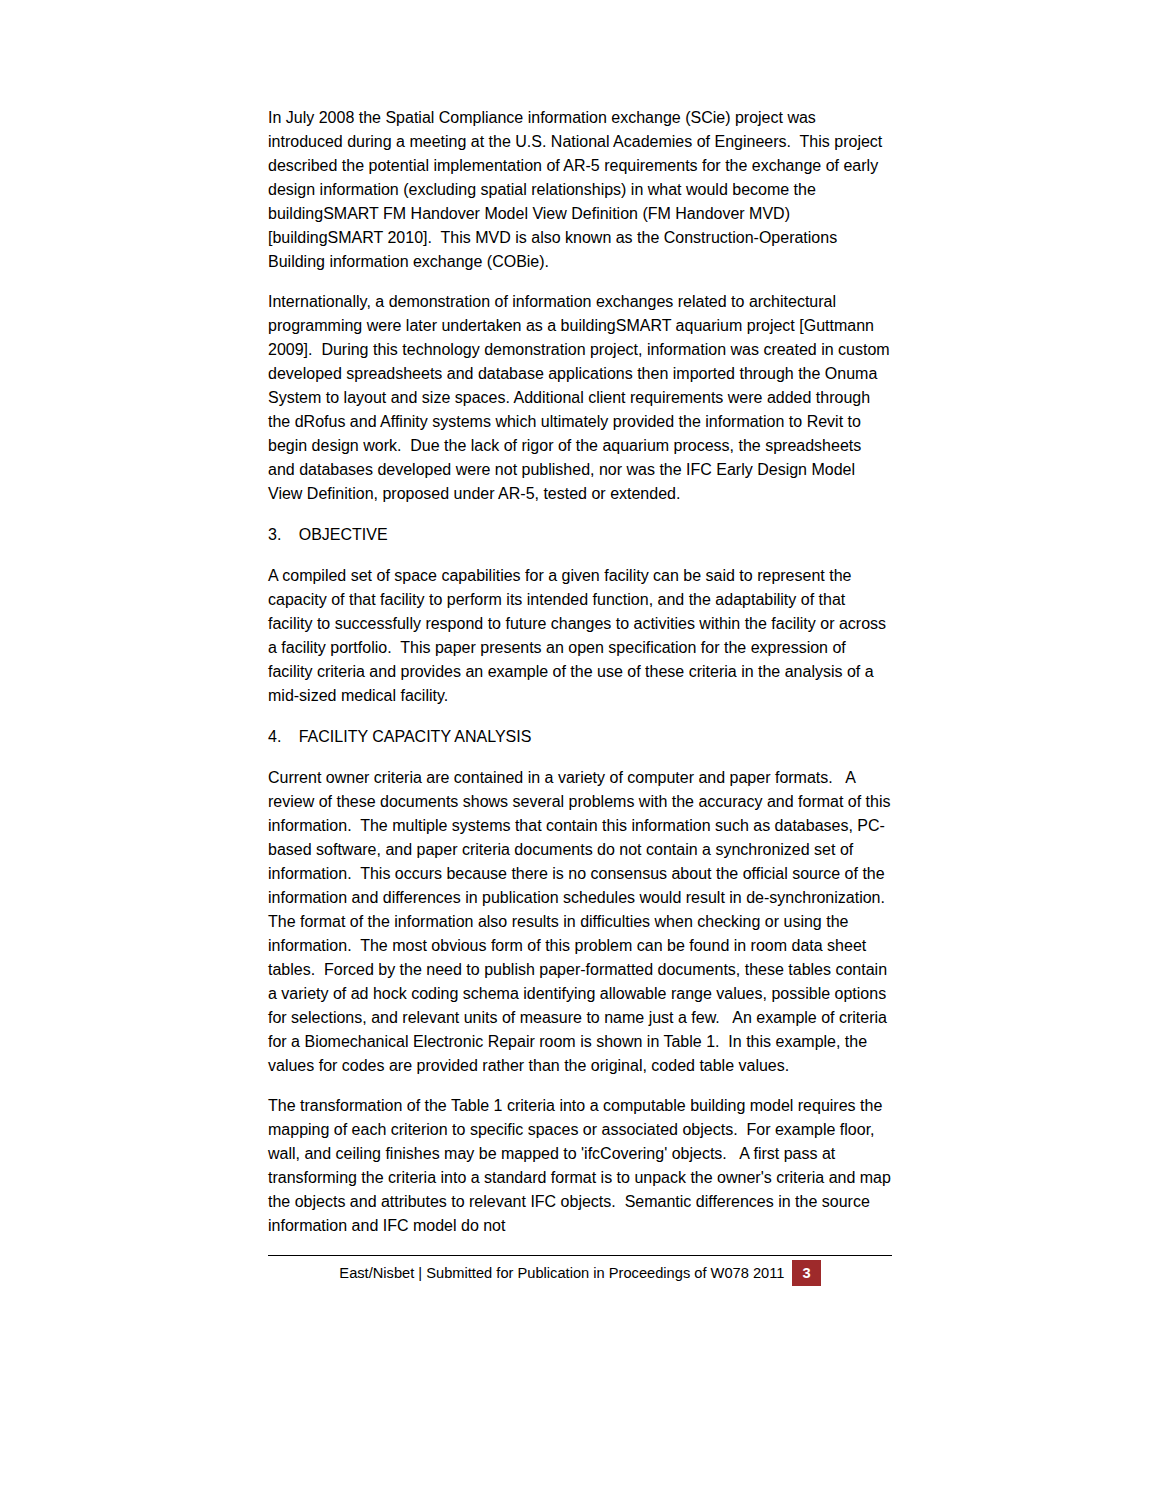In July 2008 the Spatial Compliance information exchange (SCie) project was introduced during a meeting at the U.S. National Academies of Engineers. This project described the potential implementation of AR-5 requirements for the exchange of early design information (excluding spatial relationships) in what would become the buildingSMART FM Handover Model View Definition (FM Handover MVD) [buildingSMART 2010]. This MVD is also known as the Construction-Operations Building information exchange (COBie).
Internationally, a demonstration of information exchanges related to architectural programming were later undertaken as a buildingSMART aquarium project [Guttmann 2009]. During this technology demonstration project, information was created in custom developed spreadsheets and database applications then imported through the Onuma System to layout and size spaces. Additional client requirements were added through the dRofus and Affinity systems which ultimately provided the information to Revit to begin design work. Due the lack of rigor of the aquarium process, the spreadsheets and databases developed were not published, nor was the IFC Early Design Model View Definition, proposed under AR-5, tested or extended.
3. OBJECTIVE
A compiled set of space capabilities for a given facility can be said to represent the capacity of that facility to perform its intended function, and the adaptability of that facility to successfully respond to future changes to activities within the facility or across a facility portfolio. This paper presents an open specification for the expression of facility criteria and provides an example of the use of these criteria in the analysis of a mid-sized medical facility.
4. FACILITY CAPACITY ANALYSIS
Current owner criteria are contained in a variety of computer and paper formats. A review of these documents shows several problems with the accuracy and format of this information. The multiple systems that contain this information such as databases, PC-based software, and paper criteria documents do not contain a synchronized set of information. This occurs because there is no consensus about the official source of the information and differences in publication schedules would result in de-synchronization. The format of the information also results in difficulties when checking or using the information. The most obvious form of this problem can be found in room data sheet tables. Forced by the need to publish paper-formatted documents, these tables contain a variety of ad hock coding schema identifying allowable range values, possible options for selections, and relevant units of measure to name just a few. An example of criteria for a Biomechanical Electronic Repair room is shown in Table 1. In this example, the values for codes are provided rather than the original, coded table values.
The transformation of the Table 1 criteria into a computable building model requires the mapping of each criterion to specific spaces or associated objects. For example floor, wall, and ceiling finishes may be mapped to 'ifcCovering' objects. A first pass at transforming the criteria into a standard format is to unpack the owner's criteria and map the objects and attributes to relevant IFC objects. Semantic differences in the source information and IFC model do not
East/Nisbet | Submitted for Publication in Proceedings of W078 20113